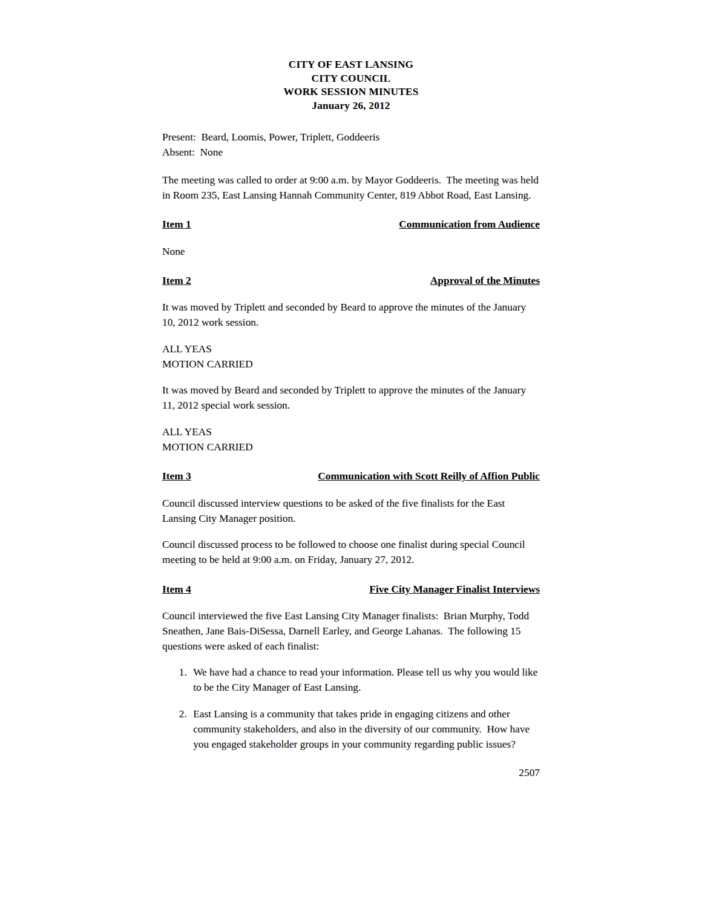CITY OF EAST LANSING
CITY COUNCIL
WORK SESSION MINUTES
January 26, 2012
Present: Beard, Loomis, Power, Triplett, Goddeeris
Absent: None
The meeting was called to order at 9:00 a.m. by Mayor Goddeeris. The meeting was held in Room 235, East Lansing Hannah Community Center, 819 Abbot Road, East Lansing.
Item 1 Communication from Audience
None
Item 2 Approval of the Minutes
It was moved by Triplett and seconded by Beard to approve the minutes of the January 10, 2012 work session.
ALL YEAS
MOTION CARRIED
It was moved by Beard and seconded by Triplett to approve the minutes of the January 11, 2012 special work session.
ALL YEAS
MOTION CARRIED
Item 3 Communication with Scott Reilly of Affion Public
Council discussed interview questions to be asked of the five finalists for the East Lansing City Manager position.
Council discussed process to be followed to choose one finalist during special Council meeting to be held at 9:00 a.m. on Friday, January 27, 2012.
Item 4 Five City Manager Finalist Interviews
Council interviewed the five East Lansing City Manager finalists: Brian Murphy, Todd Sneathen, Jane Bais-DiSessa, Darnell Earley, and George Lahanas. The following 15 questions were asked of each finalist:
We have had a chance to read your information. Please tell us why you would like to be the City Manager of East Lansing.
East Lansing is a community that takes pride in engaging citizens and other community stakeholders, and also in the diversity of our community. How have you engaged stakeholder groups in your community regarding public issues?
2507